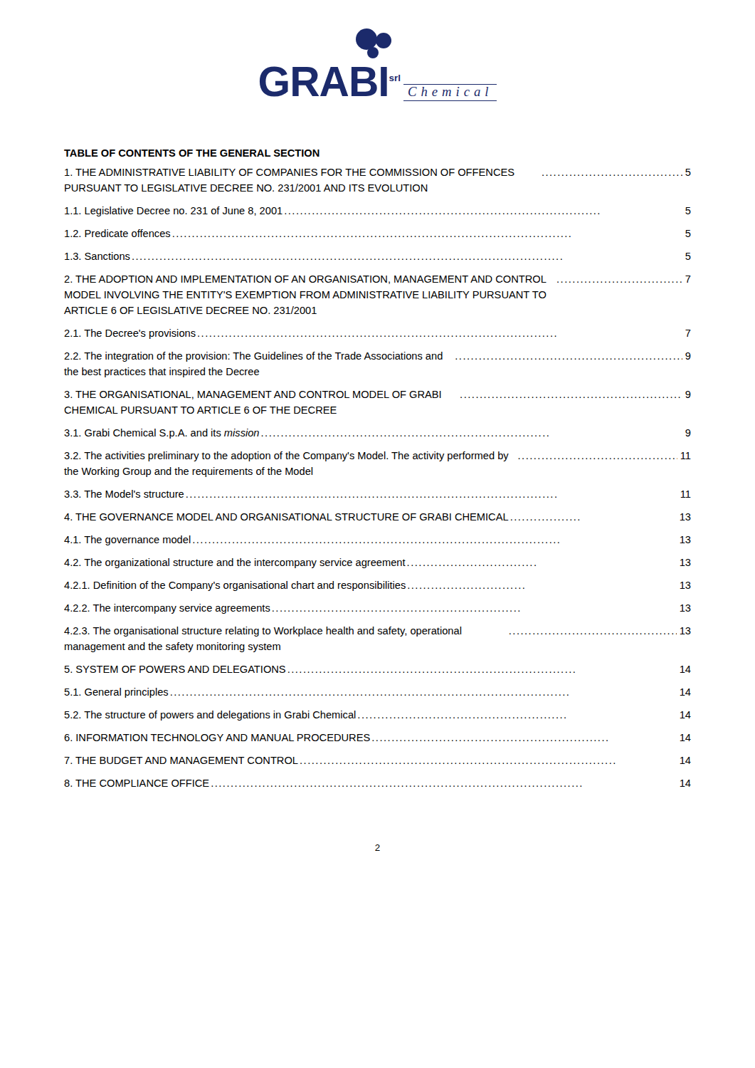GRABIsrl
Chemical
TABLE OF CONTENTS OF THE GENERAL SECTION
1. THE ADMINISTRATIVE LIABILITY OF COMPANIES FOR THE COMMISSION OF OFFENCES PURSUANT TO LEGISLATIVE DECREE NO. 231/2001 AND ITS EVOLUTION ............................................................. 5
1.1. Legislative Decree no. 231 of June 8, 2001 ................................................................................ 5
1.2. Predicate offences ..................................................................................................... 5
1.3. Sanctions ............................................................................................................. 5
2. THE ADOPTION AND IMPLEMENTATION OF AN ORGANISATION, MANAGEMENT AND CONTROL MODEL INVOLVING THE ENTITY'S EXEMPTION FROM ADMINISTRATIVE LIABILITY PURSUANT TO ARTICLE 6 OF LEGISLATIVE DECREE NO. 231/2001 ............................................................................... 7
2.1. The Decree's provisions ........................................................................................... 7
2.2. The integration of the provision: The Guidelines of the Trade Associations and the best practices that inspired the Decree ..................................................................................... 9
3. THE ORGANISATIONAL, MANAGEMENT AND CONTROL MODEL OF GRABI CHEMICAL PURSUANT TO ARTICLE 6 OF THE DECREE ............................................................................................. 9
3.1. Grabi Chemical S.p.A. and its mission ......................................................................... 9
3.2. The activities preliminary to the adoption of the Company's Model. The activity performed by the Working Group and the requirements of the Model .............................................................. 11
3.3. The Model's structure .............................................................................................. 11
4. THE GOVERNANCE MODEL AND ORGANISATIONAL STRUCTURE OF GRABI CHEMICAL .................. 13
4.1. The governance model ............................................................................................. 13
4.2. The organizational structure and the intercompany service agreement ................................. 13
4.2.1. Definition of the Company's organisational chart and responsibilities .............................. 13
4.2.2. The intercompany service agreements ............................................................... 13
4.2.3. The organisational structure relating to Workplace health and safety, operational management and the safety monitoring system ........................................................... 13
5. SYSTEM OF POWERS AND DELEGATIONS ......................................................................... 14
5.1. General principles ..................................................................................................... 14
5.2. The structure of powers and delegations in Grabi Chemical ..................................................... 14
6. INFORMATION TECHNOLOGY AND MANUAL PROCEDURES ............................................................ 14
7. THE BUDGET AND MANAGEMENT CONTROL ................................................................................ 14
8. THE COMPLIANCE OFFICE .............................................................................................. 14
2